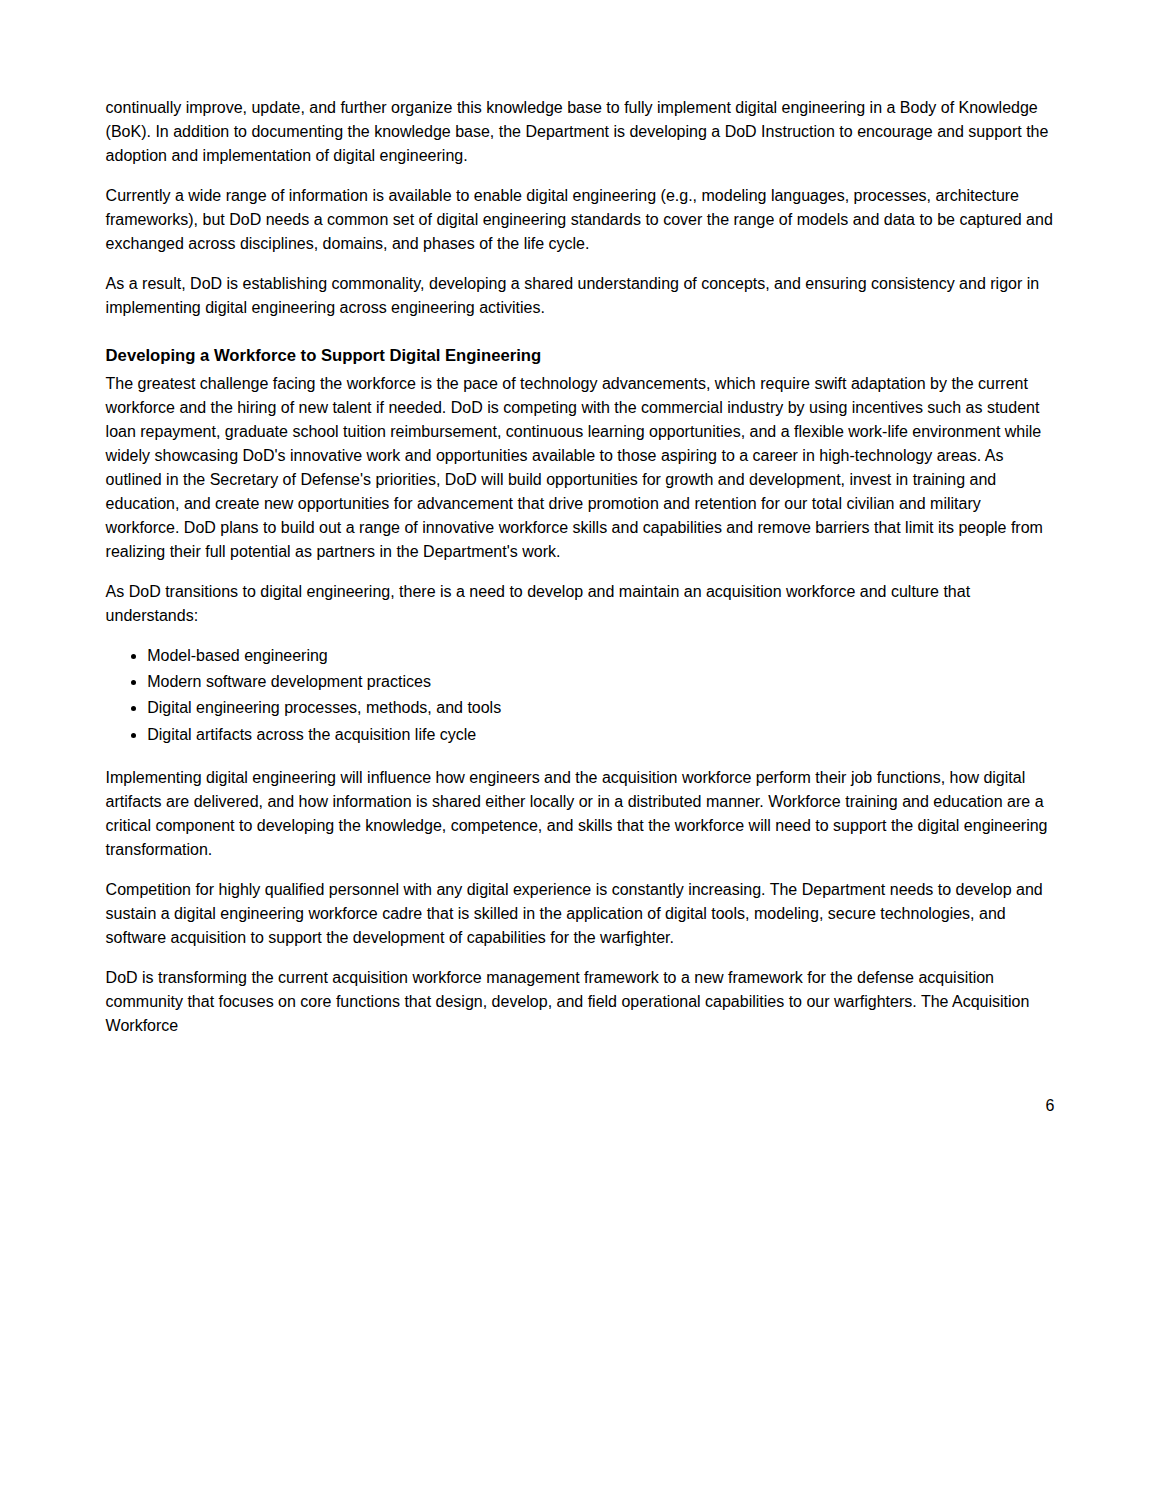continually improve, update, and further organize this knowledge base to fully implement digital engineering in a Body of Knowledge (BoK). In addition to documenting the knowledge base, the Department is developing a DoD Instruction to encourage and support the adoption and implementation of digital engineering.
Currently a wide range of information is available to enable digital engineering (e.g., modeling languages, processes, architecture frameworks), but DoD needs a common set of digital engineering standards to cover the range of models and data to be captured and exchanged across disciplines, domains, and phases of the life cycle.
As a result, DoD is establishing commonality, developing a shared understanding of concepts, and ensuring consistency and rigor in implementing digital engineering across engineering activities.
Developing a Workforce to Support Digital Engineering
The greatest challenge facing the workforce is the pace of technology advancements, which require swift adaptation by the current workforce and the hiring of new talent if needed. DoD is competing with the commercial industry by using incentives such as student loan repayment, graduate school tuition reimbursement, continuous learning opportunities, and a flexible work-life environment while widely showcasing DoD's innovative work and opportunities available to those aspiring to a career in high-technology areas. As outlined in the Secretary of Defense's priorities, DoD will build opportunities for growth and development, invest in training and education, and create new opportunities for advancement that drive promotion and retention for our total civilian and military workforce. DoD plans to build out a range of innovative workforce skills and capabilities and remove barriers that limit its people from realizing their full potential as partners in the Department's work.
As DoD transitions to digital engineering, there is a need to develop and maintain an acquisition workforce and culture that understands:
Model-based engineering
Modern software development practices
Digital engineering processes, methods, and tools
Digital artifacts across the acquisition life cycle
Implementing digital engineering will influence how engineers and the acquisition workforce perform their job functions, how digital artifacts are delivered, and how information is shared either locally or in a distributed manner. Workforce training and education are a critical component to developing the knowledge, competence, and skills that the workforce will need to support the digital engineering transformation.
Competition for highly qualified personnel with any digital experience is constantly increasing. The Department needs to develop and sustain a digital engineering workforce cadre that is skilled in the application of digital tools, modeling, secure technologies, and software acquisition to support the development of capabilities for the warfighter.
DoD is transforming the current acquisition workforce management framework to a new framework for the defense acquisition community that focuses on core functions that design, develop, and field operational capabilities to our warfighters. The Acquisition Workforce
6